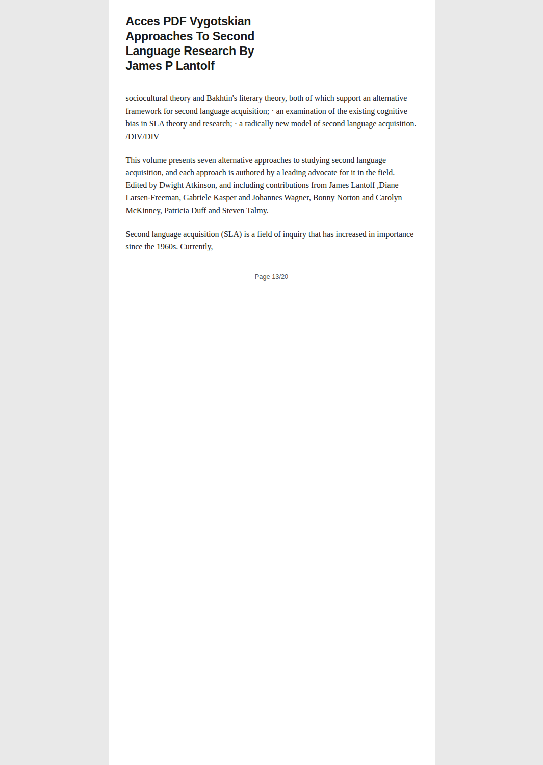Acces PDF Vygotskian
Approaches To Second
Language Research By
James P Lantolf
sociocultural theory and Bakhtin's literary theory, both of which support an alternative framework for second language acquisition; · an examination of the existing cognitive bias in SLA theory and research; · a radically new model of second language acquisition. /DIV/DIV
This volume presents seven alternative approaches to studying second language acquisition, and each approach is authored by a leading advocate for it in the field. Edited by Dwight Atkinson, and including contributions from James Lantolf ,Diane Larsen-Freeman, Gabriele Kasper and Johannes Wagner, Bonny Norton and Carolyn McKinney, Patricia Duff and Steven Talmy.
Second language acquisition (SLA) is a field of inquiry that has increased in importance since the 1960s. Currently,
Page 13/20